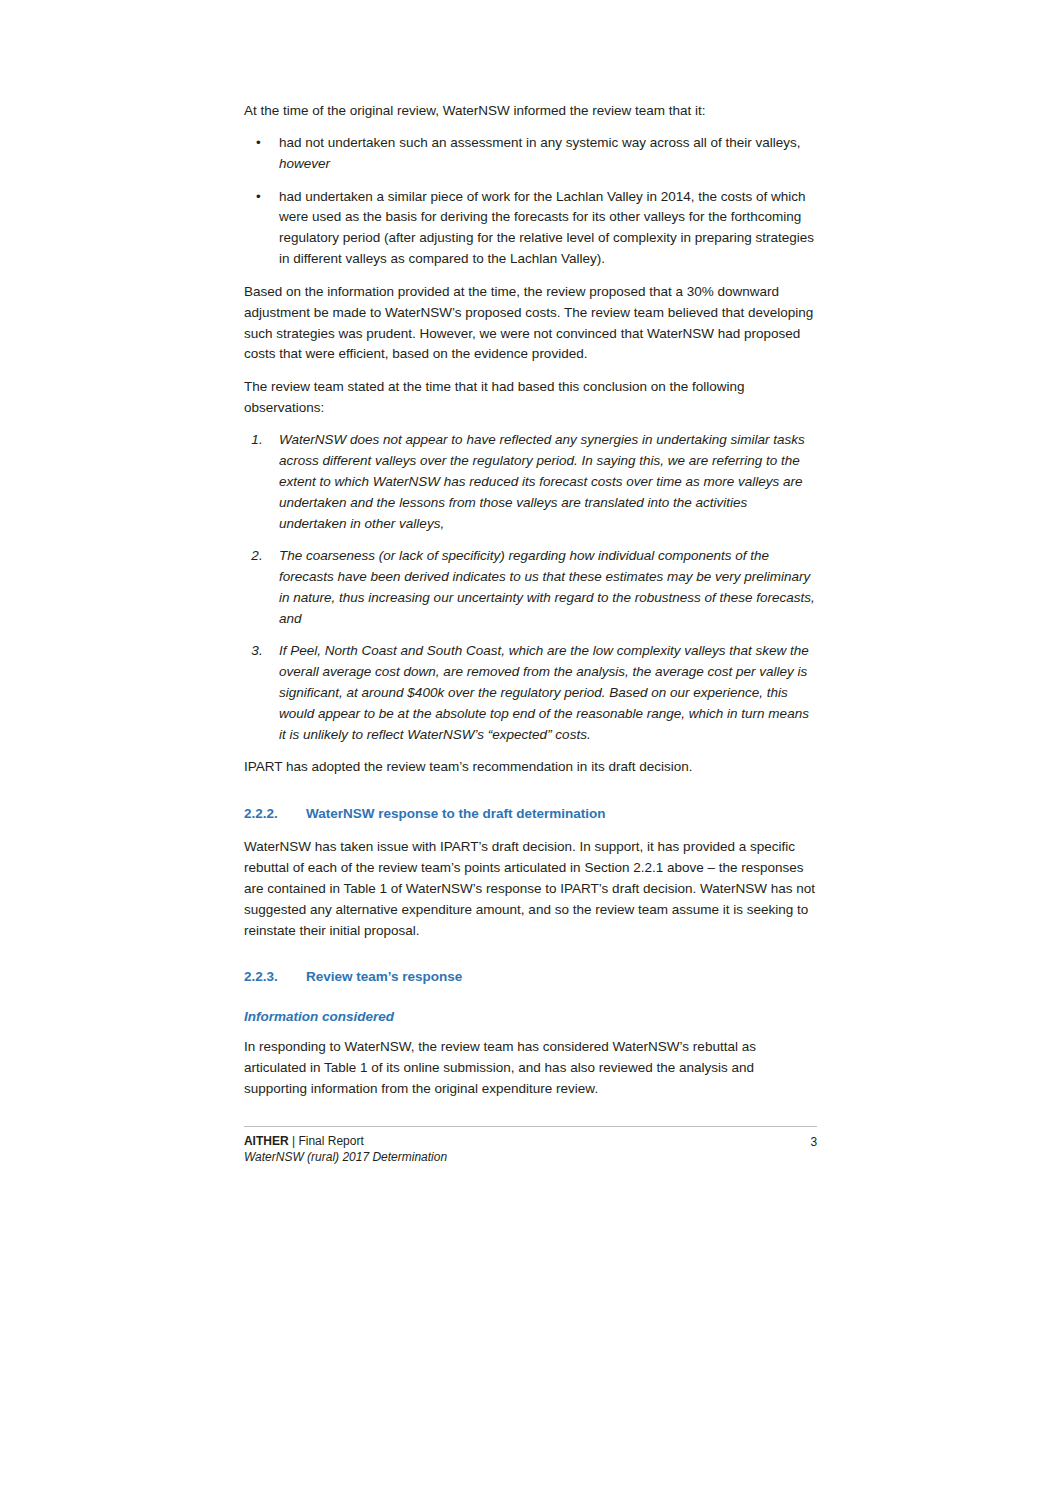At the time of the original review, WaterNSW informed the review team that it:
had not undertaken such an assessment in any systemic way across all of their valleys, however
had undertaken a similar piece of work for the Lachlan Valley in 2014, the costs of which were used as the basis for deriving the forecasts for its other valleys for the forthcoming regulatory period (after adjusting for the relative level of complexity in preparing strategies in different valleys as compared to the Lachlan Valley).
Based on the information provided at the time, the review proposed that a 30% downward adjustment be made to WaterNSW’s proposed costs. The review team believed that developing such strategies was prudent. However, we were not convinced that WaterNSW had proposed costs that were efficient, based on the evidence provided.
The review team stated at the time that it had based this conclusion on the following observations:
WaterNSW does not appear to have reflected any synergies in undertaking similar tasks across different valleys over the regulatory period. In saying this, we are referring to the extent to which WaterNSW has reduced its forecast costs over time as more valleys are undertaken and the lessons from those valleys are translated into the activities undertaken in other valleys,
The coarseness (or lack of specificity) regarding how individual components of the forecasts have been derived indicates to us that these estimates may be very preliminary in nature, thus increasing our uncertainty with regard to the robustness of these forecasts, and
If Peel, North Coast and South Coast, which are the low complexity valleys that skew the overall average cost down, are removed from the analysis, the average cost per valley is significant, at around $400k over the regulatory period. Based on our experience, this would appear to be at the absolute top end of the reasonable range, which in turn means it is unlikely to reflect WaterNSW’s “expected” costs.
IPART has adopted the review team’s recommendation in its draft decision.
2.2.2. WaterNSW response to the draft determination
WaterNSW has taken issue with IPART’s draft decision. In support, it has provided a specific rebuttal of each of the review team’s points articulated in Section 2.2.1 above – the responses are contained in Table 1 of WaterNSW’s response to IPART’s draft decision. WaterNSW has not suggested any alternative expenditure amount, and so the review team assume it is seeking to reinstate their initial proposal.
2.2.3. Review team’s response
Information considered
In responding to WaterNSW, the review team has considered WaterNSW’s rebuttal as articulated in Table 1 of its online submission, and has also reviewed the analysis and supporting information from the original expenditure review.
AITHER | Final Report
WaterNSW (rural) 2017 Determination
3